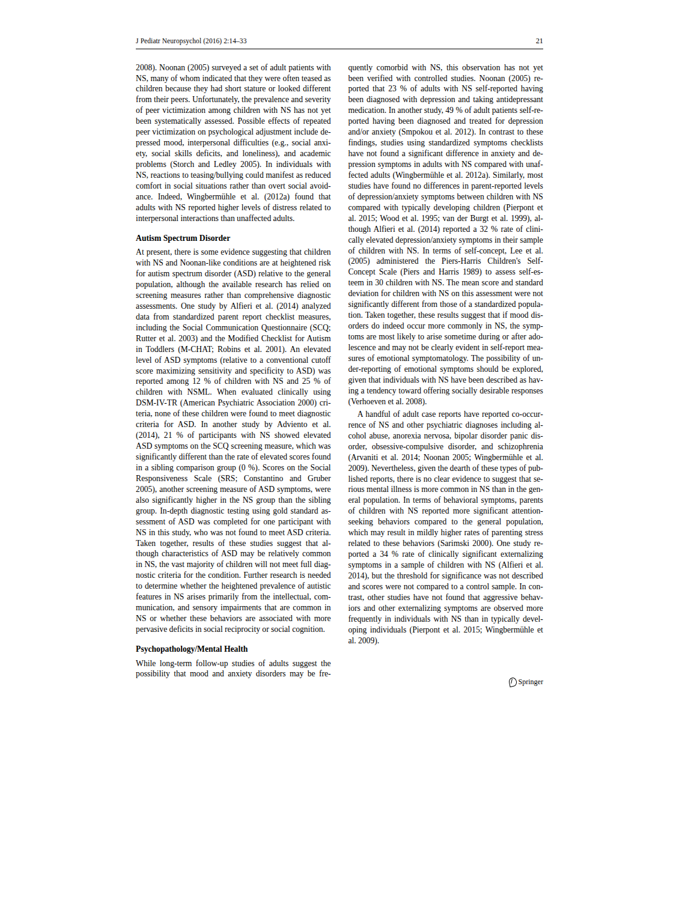J Pediatr Neuropsychol (2016) 2:14–33 21
2008). Noonan (2005) surveyed a set of adult patients with NS, many of whom indicated that they were often teased as children because they had short stature or looked different from their peers. Unfortunately, the prevalence and severity of peer victimization among children with NS has not yet been systematically assessed. Possible effects of repeated peer victimization on psychological adjustment include depressed mood, interpersonal difficulties (e.g., social anxiety, social skills deficits, and loneliness), and academic problems (Storch and Ledley 2005). In individuals with NS, reactions to teasing/bullying could manifest as reduced comfort in social situations rather than overt social avoidance. Indeed, Wingbermühle et al. (2012a) found that adults with NS reported higher levels of distress related to interpersonal interactions than unaffected adults.
Autism Spectrum Disorder
At present, there is some evidence suggesting that children with NS and Noonan-like conditions are at heightened risk for autism spectrum disorder (ASD) relative to the general population, although the available research has relied on screening measures rather than comprehensive diagnostic assessments. One study by Alfieri et al. (2014) analyzed data from standardized parent report checklist measures, including the Social Communication Questionnaire (SCQ; Rutter et al. 2003) and the Modified Checklist for Autism in Toddlers (M-CHAT; Robins et al. 2001). An elevated level of ASD symptoms (relative to a conventional cutoff score maximizing sensitivity and specificity to ASD) was reported among 12 % of children with NS and 25 % of children with NSML. When evaluated clinically using DSM-IV-TR (American Psychiatric Association 2000) criteria, none of these children were found to meet diagnostic criteria for ASD. In another study by Adviento et al. (2014), 21 % of participants with NS showed elevated ASD symptoms on the SCQ screening measure, which was significantly different than the rate of elevated scores found in a sibling comparison group (0 %). Scores on the Social Responsiveness Scale (SRS; Constantino and Gruber 2005), another screening measure of ASD symptoms, were also significantly higher in the NS group than the sibling group. In-depth diagnostic testing using gold standard assessment of ASD was completed for one participant with NS in this study, who was not found to meet ASD criteria. Taken together, results of these studies suggest that although characteristics of ASD may be relatively common in NS, the vast majority of children will not meet full diagnostic criteria for the condition. Further research is needed to determine whether the heightened prevalence of autistic features in NS arises primarily from the intellectual, communication, and sensory impairments that are common in NS or whether these behaviors are associated with more pervasive deficits in social reciprocity or social cognition.
Psychopathology/Mental Health
While long-term follow-up studies of adults suggest the possibility that mood and anxiety disorders may be frequently comorbid with NS, this observation has not yet been verified with controlled studies. Noonan (2005) reported that 23 % of adults with NS self-reported having been diagnosed with depression and taking antidepressant medication. In another study, 49 % of adult patients self-reported having been diagnosed and treated for depression and/or anxiety (Smpokou et al. 2012). In contrast to these findings, studies using standardized symptoms checklists have not found a significant difference in anxiety and depression symptoms in adults with NS compared with unaffected adults (Wingbermühle et al. 2012a). Similarly, most studies have found no differences in parent-reported levels of depression/anxiety symptoms between children with NS compared with typically developing children (Pierpont et al. 2015; Wood et al. 1995; van der Burgt et al. 1999), although Alfieri et al. (2014) reported a 32 % rate of clinically elevated depression/anxiety symptoms in their sample of children with NS. In terms of self-concept, Lee et al. (2005) administered the Piers-Harris Children's Self-Concept Scale (Piers and Harris 1989) to assess self-esteem in 30 children with NS. The mean score and standard deviation for children with NS on this assessment were not significantly different from those of a standardized population. Taken together, these results suggest that if mood disorders do indeed occur more commonly in NS, the symptoms are most likely to arise sometime during or after adolescence and may not be clearly evident in self-report measures of emotional symptomatology. The possibility of under-reporting of emotional symptoms should be explored, given that individuals with NS have been described as having a tendency toward offering socially desirable responses (Verhoeven et al. 2008).
A handful of adult case reports have reported co-occurrence of NS and other psychiatric diagnoses including alcohol abuse, anorexia nervosa, bipolar disorder panic disorder, obsessive-compulsive disorder, and schizophrenia (Arvaniti et al. 2014; Noonan 2005; Wingbermühle et al. 2009). Nevertheless, given the dearth of these types of published reports, there is no clear evidence to suggest that serious mental illness is more common in NS than in the general population. In terms of behavioral symptoms, parents of children with NS reported more significant attention-seeking behaviors compared to the general population, which may result in mildly higher rates of parenting stress related to these behaviors (Sarimski 2000). One study reported a 34 % rate of clinically significant externalizing symptoms in a sample of children with NS (Alfieri et al. 2014), but the threshold for significance was not described and scores were not compared to a control sample. In contrast, other studies have not found that aggressive behaviors and other externalizing symptoms are observed more frequently in individuals with NS than in typically developing individuals (Pierpont et al. 2015; Wingbermühle et al. 2009).
Springer